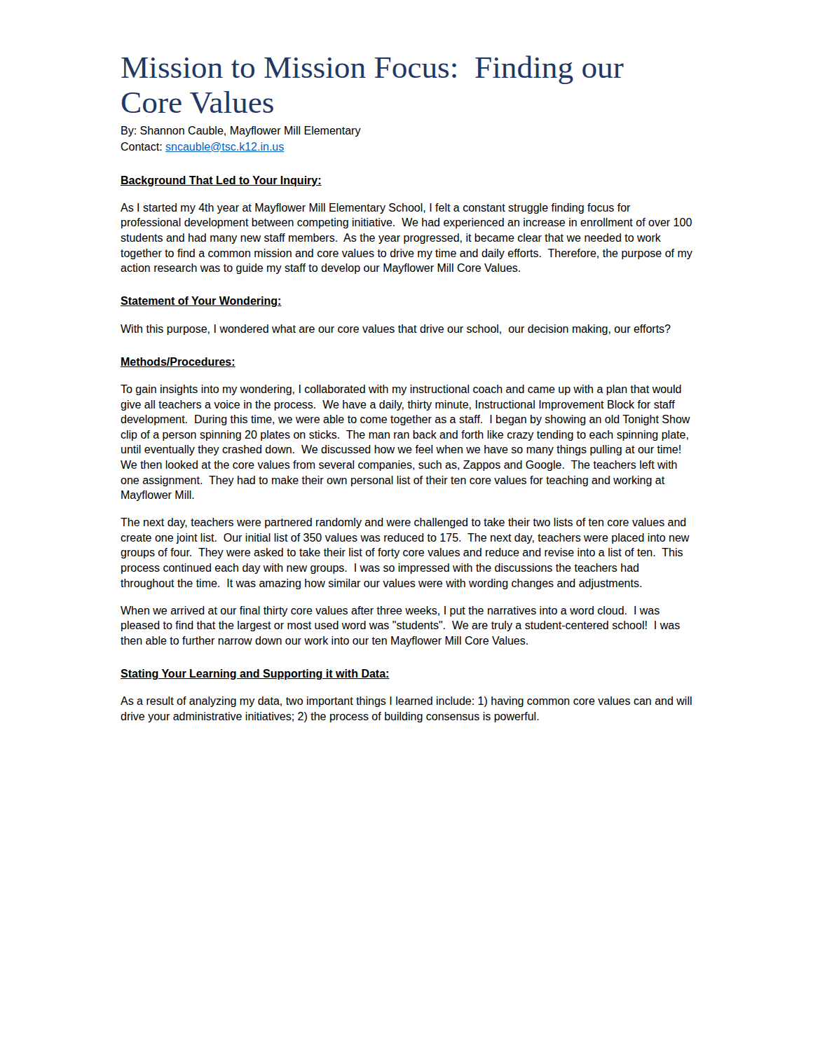Mission to Mission Focus: Finding our Core Values
By: Shannon Cauble, Mayflower Mill Elementary
Contact: sncauble@tsc.k12.in.us
Background That Led to Your Inquiry:
As I started my 4th year at Mayflower Mill Elementary School, I felt a constant struggle finding focus for professional development between competing initiative. We had experienced an increase in enrollment of over 100 students and had many new staff members. As the year progressed, it became clear that we needed to work together to find a common mission and core values to drive my time and daily efforts. Therefore, the purpose of my action research was to guide my staff to develop our Mayflower Mill Core Values.
Statement of Your Wondering:
With this purpose, I wondered what are our core values that drive our school, our decision making, our efforts?
Methods/Procedures:
To gain insights into my wondering, I collaborated with my instructional coach and came up with a plan that would give all teachers a voice in the process. We have a daily, thirty minute, Instructional Improvement Block for staff development. During this time, we were able to come together as a staff. I began by showing an old Tonight Show clip of a person spinning 20 plates on sticks. The man ran back and forth like crazy tending to each spinning plate, until eventually they crashed down. We discussed how we feel when we have so many things pulling at our time! We then looked at the core values from several companies, such as, Zappos and Google. The teachers left with one assignment. They had to make their own personal list of their ten core values for teaching and working at Mayflower Mill.
The next day, teachers were partnered randomly and were challenged to take their two lists of ten core values and create one joint list. Our initial list of 350 values was reduced to 175. The next day, teachers were placed into new groups of four. They were asked to take their list of forty core values and reduce and revise into a list of ten. This process continued each day with new groups. I was so impressed with the discussions the teachers had throughout the time. It was amazing how similar our values were with wording changes and adjustments.
When we arrived at our final thirty core values after three weeks, I put the narratives into a word cloud. I was pleased to find that the largest or most used word was "students". We are truly a student-centered school! I was then able to further narrow down our work into our ten Mayflower Mill Core Values.
Stating Your Learning and Supporting it with Data:
As a result of analyzing my data, two important things I learned include: 1) having common core values can and will drive your administrative initiatives; 2) the process of building consensus is powerful.